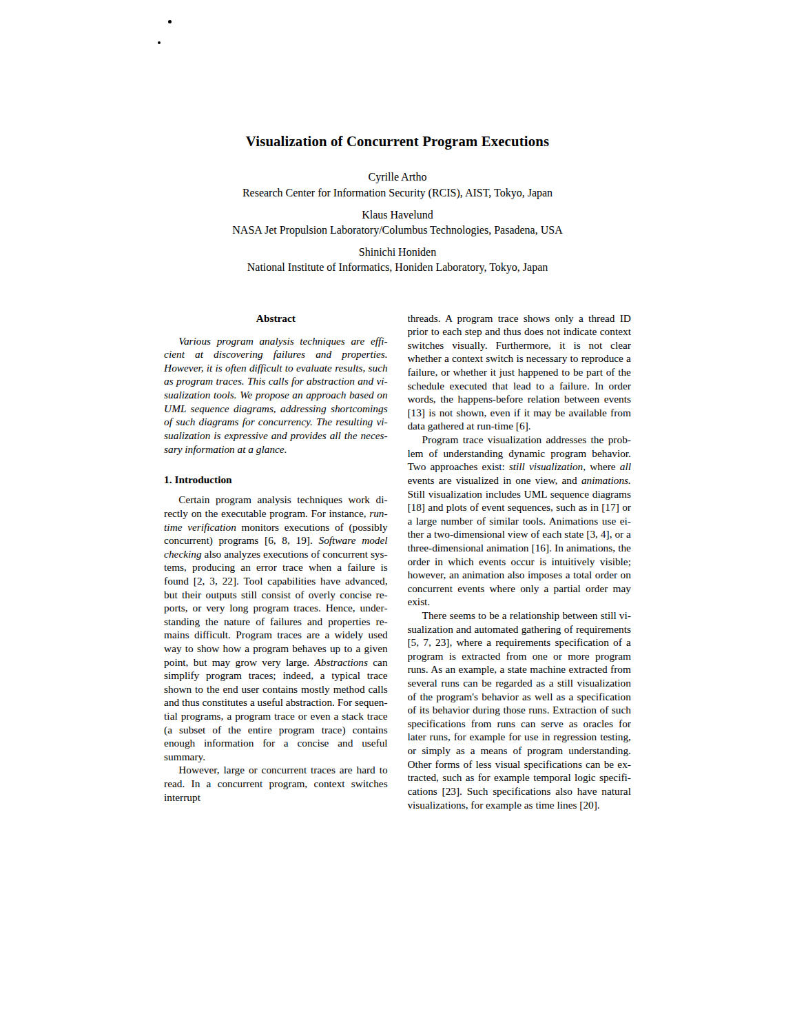Visualization of Concurrent Program Executions
Cyrille Artho
Research Center for Information Security (RCIS), AIST, Tokyo, Japan
Klaus Havelund
NASA Jet Propulsion Laboratory/Columbus Technologies, Pasadena, USA
Shinichi Honiden
National Institute of Informatics, Honiden Laboratory, Tokyo, Japan
Abstract
Various program analysis techniques are efficient at discovering failures and properties. However, it is often difficult to evaluate results, such as program traces. This calls for abstraction and visualization tools. We propose an approach based on UML sequence diagrams, addressing shortcomings of such diagrams for concurrency. The resulting visualization is expressive and provides all the necessary information at a glance.
1. Introduction
Certain program analysis techniques work directly on the executable program. For instance, run-time verification monitors executions of (possibly concurrent) programs [6, 8, 19]. Software model checking also analyzes executions of concurrent systems, producing an error trace when a failure is found [2, 3, 22]. Tool capabilities have advanced, but their outputs still consist of overly concise reports, or very long program traces. Hence, understanding the nature of failures and properties remains difficult. Program traces are a widely used way to show how a program behaves up to a given point, but may grow very large. Abstractions can simplify program traces; indeed, a typical trace shown to the end user contains mostly method calls and thus constitutes a useful abstraction. For sequential programs, a program trace or even a stack trace (a subset of the entire program trace) contains enough information for a concise and useful summary.
However, large or concurrent traces are hard to read. In a concurrent program, context switches interrupt
threads. A program trace shows only a thread ID prior to each step and thus does not indicate context switches visually. Furthermore, it is not clear whether a context switch is necessary to reproduce a failure, or whether it just happened to be part of the schedule executed that lead to a failure. In order words, the happens-before relation between events [13] is not shown, even if it may be available from data gathered at run-time [6].
Program trace visualization addresses the problem of understanding dynamic program behavior. Two approaches exist: still visualization, where all events are visualized in one view, and animations. Still visualization includes UML sequence diagrams [18] and plots of event sequences, such as in [17] or a large number of similar tools. Animations use either a two-dimensional view of each state [3, 4], or a three-dimensional animation [16]. In animations, the order in which events occur is intuitively visible; however, an animation also imposes a total order on concurrent events where only a partial order may exist.
There seems to be a relationship between still visualization and automated gathering of requirements [5, 7, 23], where a requirements specification of a program is extracted from one or more program runs. As an example, a state machine extracted from several runs can be regarded as a still visualization of the program's behavior as well as a specification of its behavior during those runs. Extraction of such specifications from runs can serve as oracles for later runs, for example for use in regression testing, or simply as a means of program understanding. Other forms of less visual specifications can be extracted, such as for example temporal logic specifications [23]. Such specifications also have natural visualizations, for example as time lines [20].